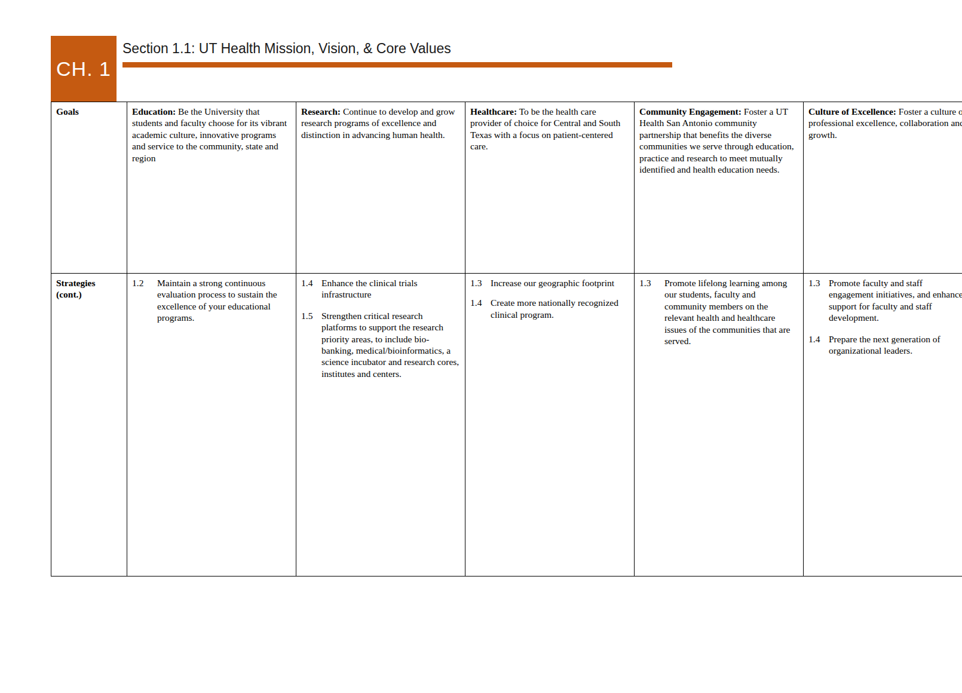CH. 1
Section 1.1: UT Health Mission, Vision, & Core Values
| Goals | Education: Be the University that students and faculty choose for its vibrant academic culture, innovative programs and service to the community, state and region | Research: Continue to develop and grow research programs of excellence and distinction in advancing human health. | Healthcare: To be the health care provider of choice for Central and South Texas with a focus on patient-centered care. | Community Engagement: Foster a UT Health San Antonio community partnership that benefits the diverse communities we serve through education, practice and research to meet mutually identified and health education needs. | Culture of Excellence: Foster a culture of professional excellence, collaboration and growth. |
| Strategies (cont.) | 1.2 Maintain a strong continuous evaluation process to sustain the excellence of your educational programs. | 1.4 Enhance the clinical trials infrastructure 1.5 Strengthen critical research platforms to support the research priority areas, to include bio-banking, medical/bioinformatics, a science incubator and research cores, institutes and centers. | 1.3 Increase our geographic footprint 1.4 Create more nationally recognized clinical program. | 1.3 Promote lifelong learning among our students, faculty and community members on the relevant health and healthcare issues of the communities that are served. | 1.3 Promote faculty and staff engagement initiatives, and enhance support for faculty and staff development. 1.4 Prepare the next generation of organizational leaders. |